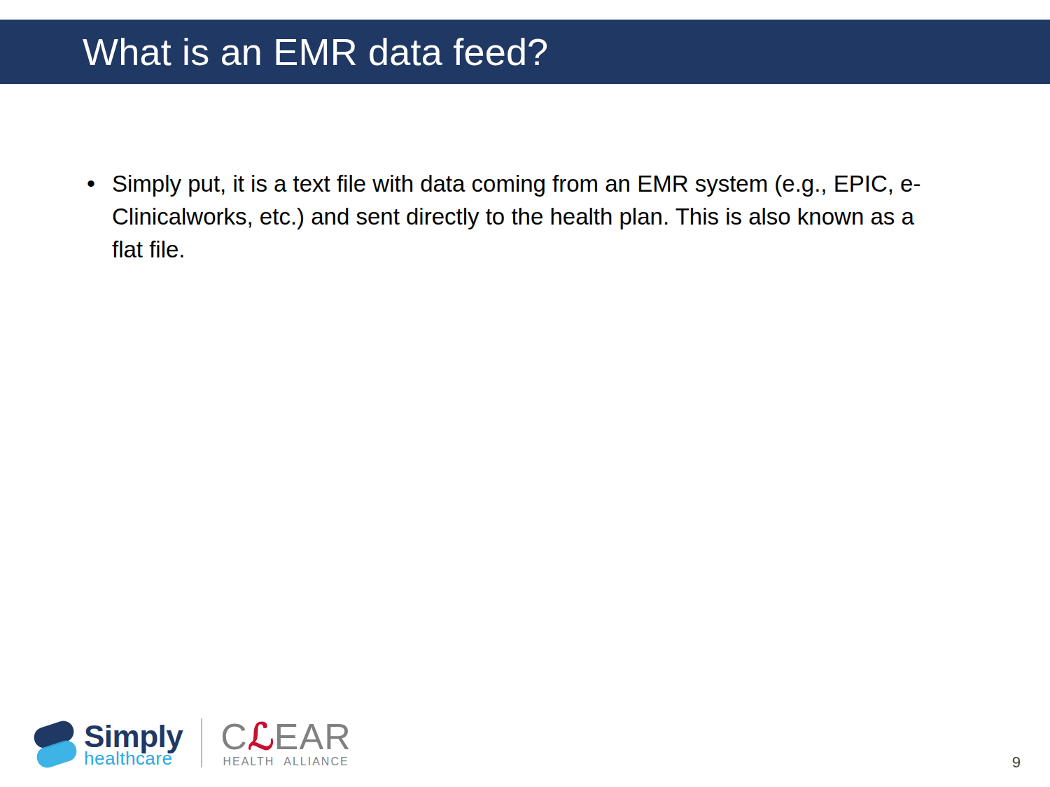What is an EMR data feed?
Simply put, it is a text file with data coming from an EMR system (e.g., EPIC, e-Clinicalworks, etc.) and sent directly to the health plan. This is also known as a flat file.
Simply healthcare
CℒEAR HEALTH ALLIANCE
9